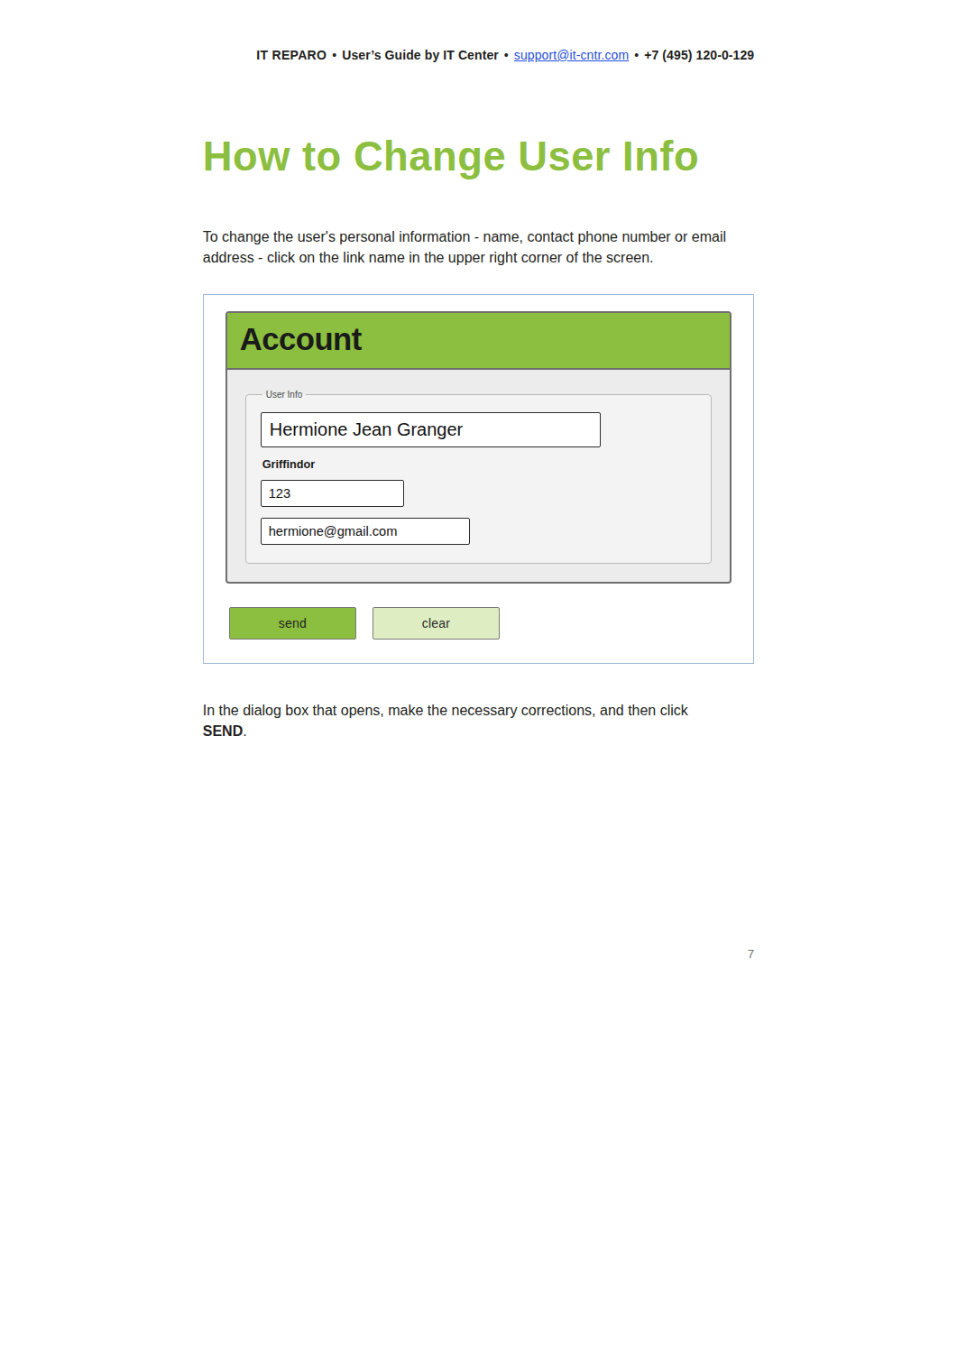IT REPARO • User’s Guide by IT Center • support@it-cntr.com • +7 (495) 120-0-129
How to Change User Info
To change the user's personal information - name, contact phone number or email address - click on the link name in the upper right corner of the screen.
Account
User Info
Hermione Jean Granger
Griffindor
123
hermione@gmail.com
send
clear
In the dialog box that opens, make the necessary corrections, and then click SEND.
7